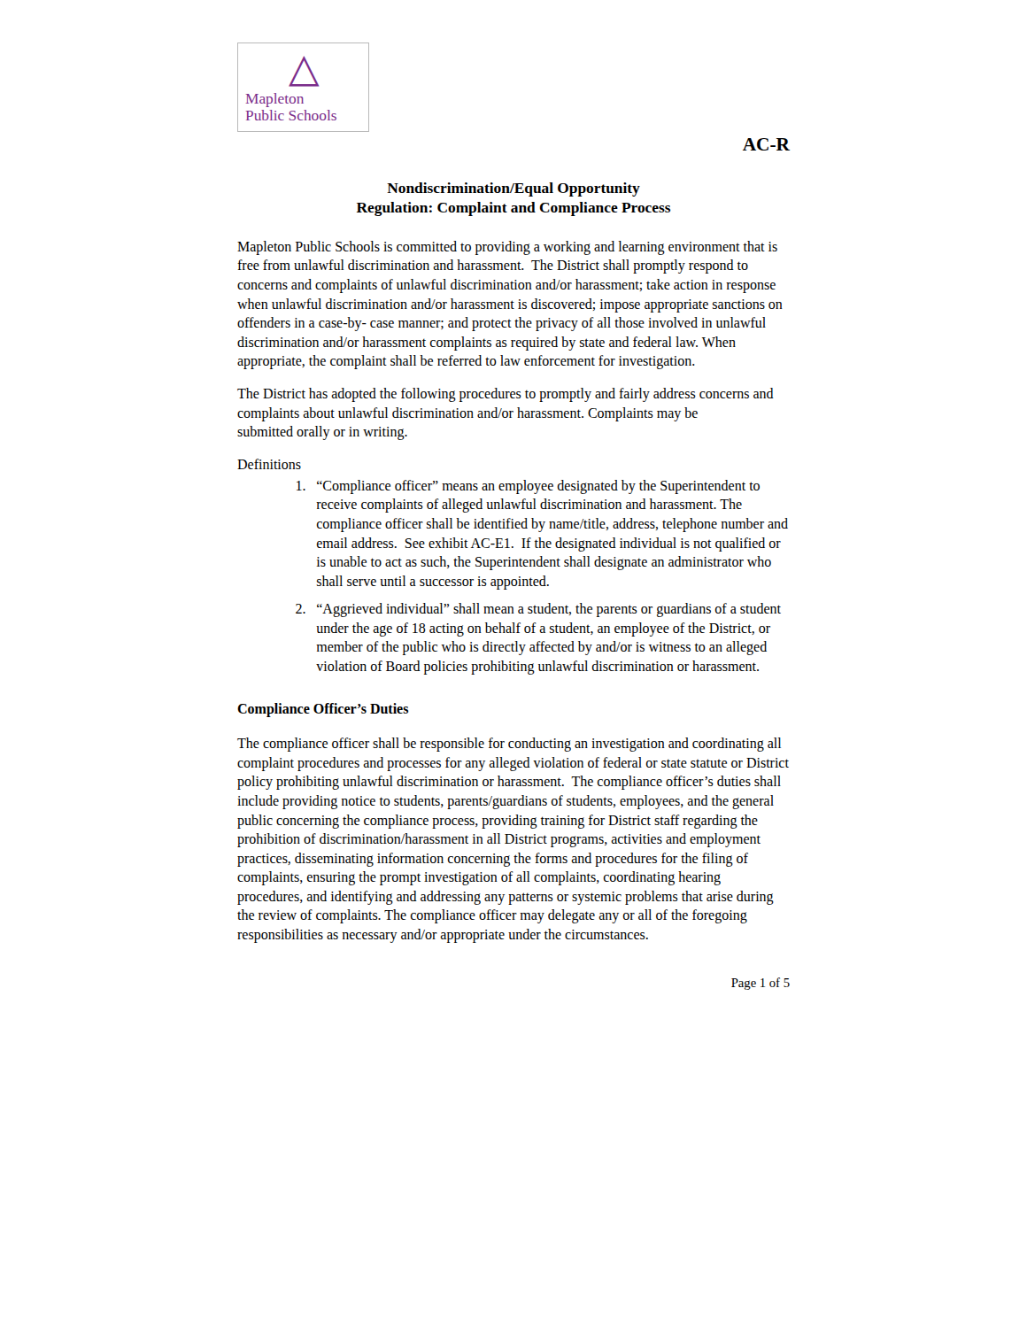△
Mapleton
Public Schools
AC-R
Nondiscrimination/Equal Opportunity
Regulation: Complaint and Compliance Process
Mapleton Public Schools is committed to providing a working and learning environment that is free from unlawful discrimination and harassment. The District shall promptly respond to concerns and complaints of unlawful discrimination and/or harassment; take action in response when unlawful discrimination and/or harassment is discovered; impose appropriate sanctions on offenders in a case-by- case manner; and protect the privacy of all those involved in unlawful discrimination and/or harassment complaints as required by state and federal law. When appropriate, the complaint shall be referred to law enforcement for investigation.
The District has adopted the following procedures to promptly and fairly address concerns and complaints about unlawful discrimination and/or harassment. Complaints may be submitted orally or in writing.
Definitions
“Compliance officer” means an employee designated by the Superintendent to receive complaints of alleged unlawful discrimination and harassment. The compliance officer shall be identified by name/title, address, telephone number and email address. See exhibit AC-E1. If the designated individual is not qualified or is unable to act as such, the Superintendent shall designate an administrator who shall serve until a successor is appointed.
“Aggrieved individual” shall mean a student, the parents or guardians of a student under the age of 18 acting on behalf of a student, an employee of the District, or member of the public who is directly affected by and/or is witness to an alleged violation of Board policies prohibiting unlawful discrimination or harassment.
Compliance Officer’s Duties
The compliance officer shall be responsible for conducting an investigation and coordinating all complaint procedures and processes for any alleged violation of federal or state statute or District policy prohibiting unlawful discrimination or harassment. The compliance officer’s duties shall include providing notice to students, parents/guardians of students, employees, and the general public concerning the compliance process, providing training for District staff regarding the prohibition of discrimination/harassment in all District programs, activities and employment practices, disseminating information concerning the forms and procedures for the filing of complaints, ensuring the prompt investigation of all complaints, coordinating hearing procedures, and identifying and addressing any patterns or systemic problems that arise during the review of complaints. The compliance officer may delegate any or all of the foregoing responsibilities as necessary and/or appropriate under the circumstances.
Page 1 of 5